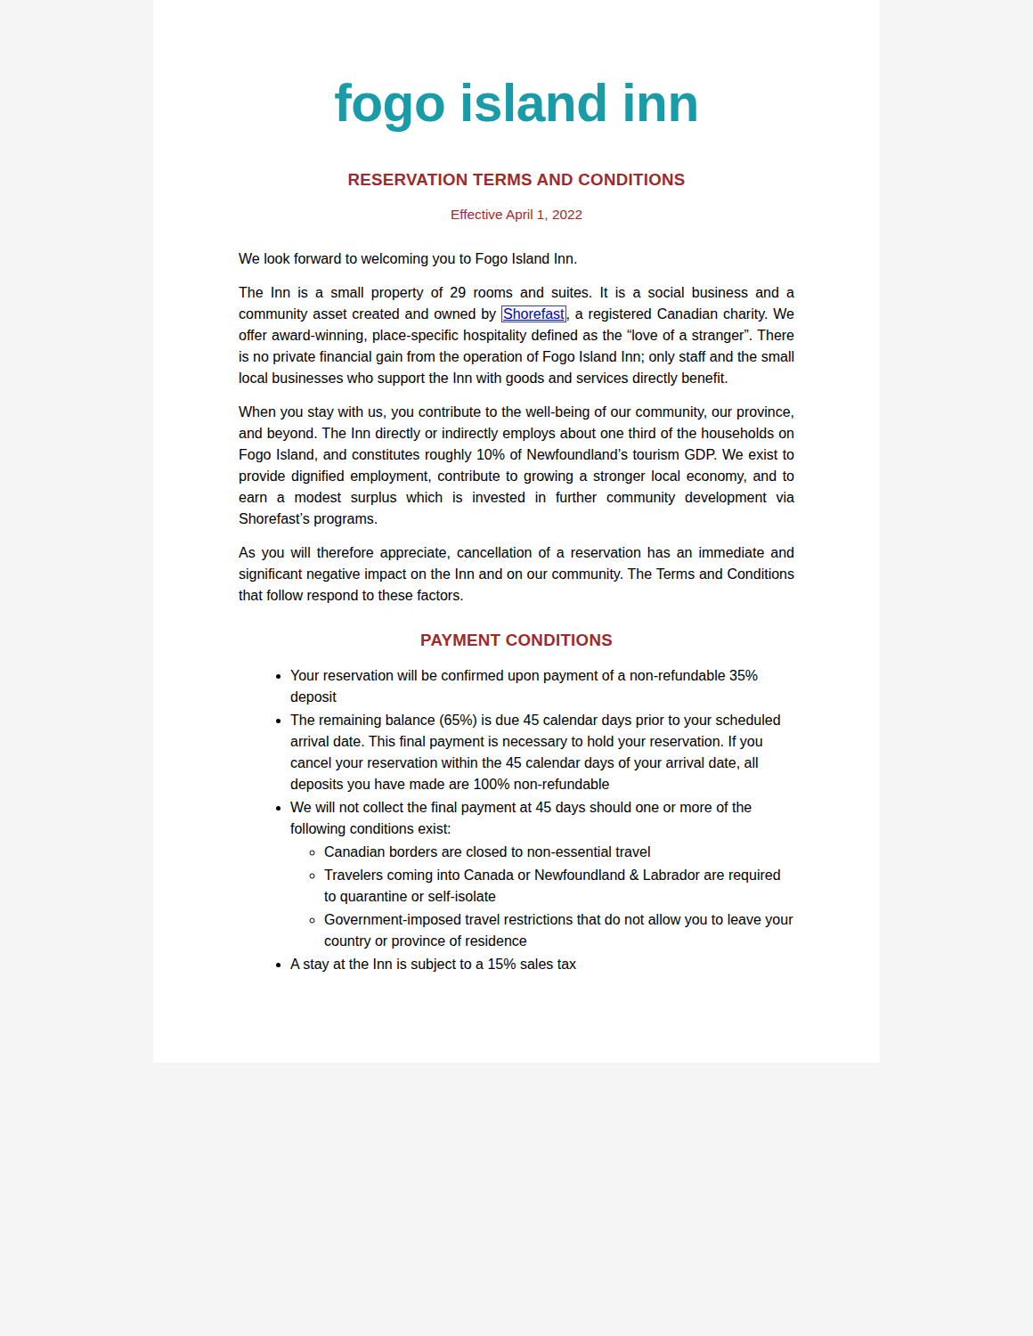fogo island inn
RESERVATION TERMS AND CONDITIONS
Effective April 1, 2022
We look forward to welcoming you to Fogo Island Inn.
The Inn is a small property of 29 rooms and suites. It is a social business and a community asset created and owned by Shorefast, a registered Canadian charity. We offer award-winning, place-specific hospitality defined as the “love of a stranger”. There is no private financial gain from the operation of Fogo Island Inn; only staff and the small local businesses who support the Inn with goods and services directly benefit.
When you stay with us, you contribute to the well-being of our community, our province, and beyond. The Inn directly or indirectly employs about one third of the households on Fogo Island, and constitutes roughly 10% of Newfoundland’s tourism GDP. We exist to provide dignified employment, contribute to growing a stronger local economy, and to earn a modest surplus which is invested in further community development via Shorefast’s programs.
As you will therefore appreciate, cancellation of a reservation has an immediate and significant negative impact on the Inn and on our community. The Terms and Conditions that follow respond to these factors.
PAYMENT CONDITIONS
Your reservation will be confirmed upon payment of a non-refundable 35% deposit
The remaining balance (65%) is due 45 calendar days prior to your scheduled arrival date. This final payment is necessary to hold your reservation. If you cancel your reservation within the 45 calendar days of your arrival date, all deposits you have made are 100% non-refundable
We will not collect the final payment at 45 days should one or more of the following conditions exist:
Canadian borders are closed to non-essential travel
Travelers coming into Canada or Newfoundland & Labrador are required to quarantine or self-isolate
Government-imposed travel restrictions that do not allow you to leave your country or province of residence
A stay at the Inn is subject to a 15% sales tax